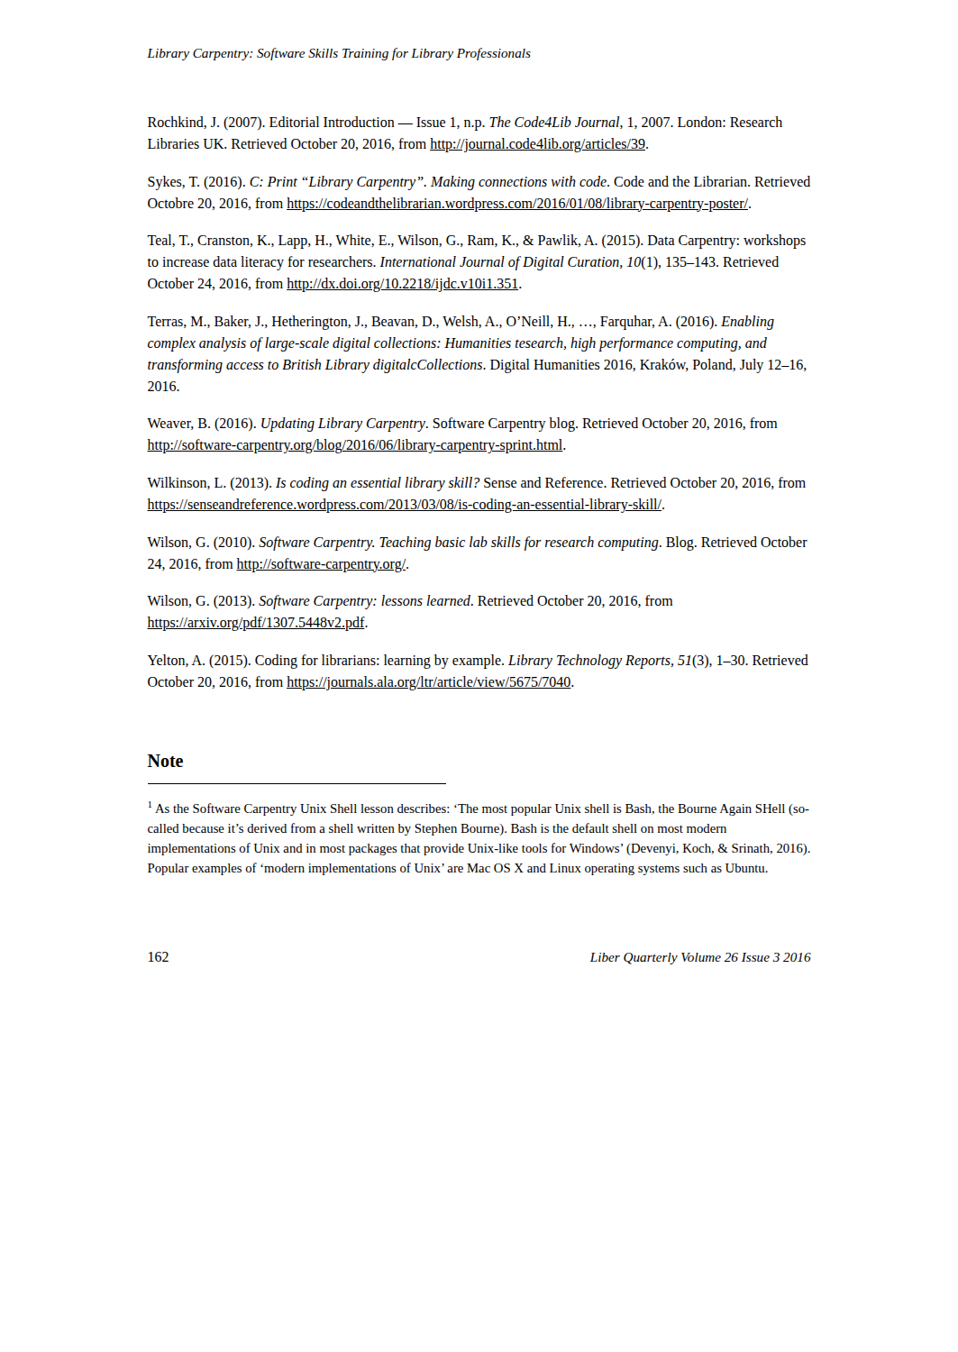Library Carpentry: Software Skills Training for Library Professionals
Rochkind, J. (2007). Editorial Introduction — Issue 1, n.p. The Code4Lib Journal, 1, 2007. London: Research Libraries UK. Retrieved October 20, 2016, from http://journal.code4lib.org/articles/39.
Sykes, T. (2016). C: Print “Library Carpentry”. Making connections with code. Code and the Librarian. Retrieved Octobre 20, 2016, from https://codeandthelibrarian.wordpress.com/2016/01/08/library-carpentry-poster/.
Teal, T., Cranston, K., Lapp, H., White, E., Wilson, G., Ram, K., & Pawlik, A. (2015). Data Carpentry: workshops to increase data literacy for researchers. International Journal of Digital Curation, 10(1), 135–143. Retrieved October 24, 2016, from http://dx.doi.org/10.2218/ijdc.v10i1.351.
Terras, M., Baker, J., Hetherington, J., Beavan, D., Welsh, A., O’Neill, H., …, Farquhar, A. (2016). Enabling complex analysis of large-scale digital collections: Humanities tesearch, high performance computing, and transforming access to British Library digitalcCollections. Digital Humanities 2016, Kraków, Poland, July 12–16, 2016.
Weaver, B. (2016). Updating Library Carpentry. Software Carpentry blog. Retrieved October 20, 2016, from http://software-carpentry.org/blog/2016/06/library-carpentry-sprint.html.
Wilkinson, L. (2013). Is coding an essential library skill? Sense and Reference. Retrieved October 20, 2016, from https://senseandreference.wordpress.com/2013/03/08/is-coding-an-essential-library-skill/.
Wilson, G. (2010). Software Carpentry. Teaching basic lab skills for research computing. Blog. Retrieved October 24, 2016, from http://software-carpentry.org/.
Wilson, G. (2013). Software Carpentry: lessons learned. Retrieved October 20, 2016, from https://arxiv.org/pdf/1307.5448v2.pdf.
Yelton, A. (2015). Coding for librarians: learning by example. Library Technology Reports, 51(3), 1–30. Retrieved October 20, 2016, from https://journals.ala.org/ltr/article/view/5675/7040.
Note
1 As the Software Carpentry Unix Shell lesson describes: ‘The most popular Unix shell is Bash, the Bourne Again SHell (so-called because it’s derived from a shell written by Stephen Bourne). Bash is the default shell on most modern implementations of Unix and in most packages that provide Unix-like tools for Windows’ (Devenyi, Koch, & Srinath, 2016). Popular examples of ‘modern implementations of Unix’ are Mac OS X and Linux operating systems such as Ubuntu.
162 Liber Quarterly Volume 26 Issue 3 2016